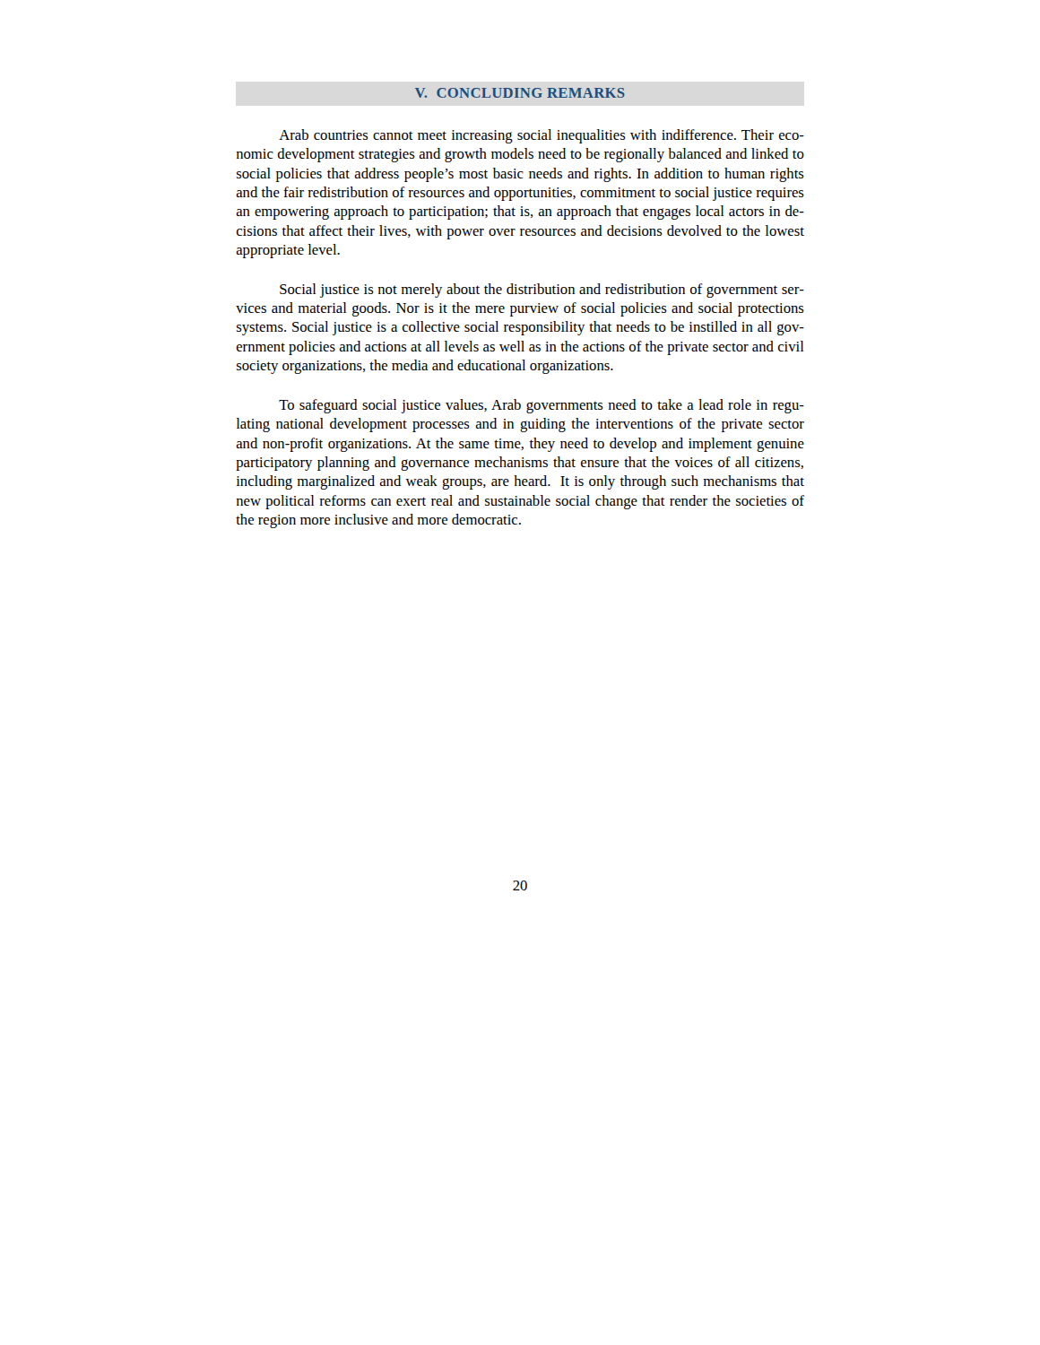V. CONCLUDING REMARKS
Arab countries cannot meet increasing social inequalities with indifference. Their economic development strategies and growth models need to be regionally balanced and linked to social policies that address people’s most basic needs and rights. In addition to human rights and the fair redistribution of resources and opportunities, commitment to social justice requires an empowering approach to participation; that is, an approach that engages local actors in decisions that affect their lives, with power over resources and decisions devolved to the lowest appropriate level.
Social justice is not merely about the distribution and redistribution of government services and material goods. Nor is it the mere purview of social policies and social protections systems. Social justice is a collective social responsibility that needs to be instilled in all government policies and actions at all levels as well as in the actions of the private sector and civil society organizations, the media and educational organizations.
To safeguard social justice values, Arab governments need to take a lead role in regulating national development processes and in guiding the interventions of the private sector and non-profit organizations. At the same time, they need to develop and implement genuine participatory planning and governance mechanisms that ensure that the voices of all citizens, including marginalized and weak groups, are heard. It is only through such mechanisms that new political reforms can exert real and sustainable social change that render the societies of the region more inclusive and more democratic.
20